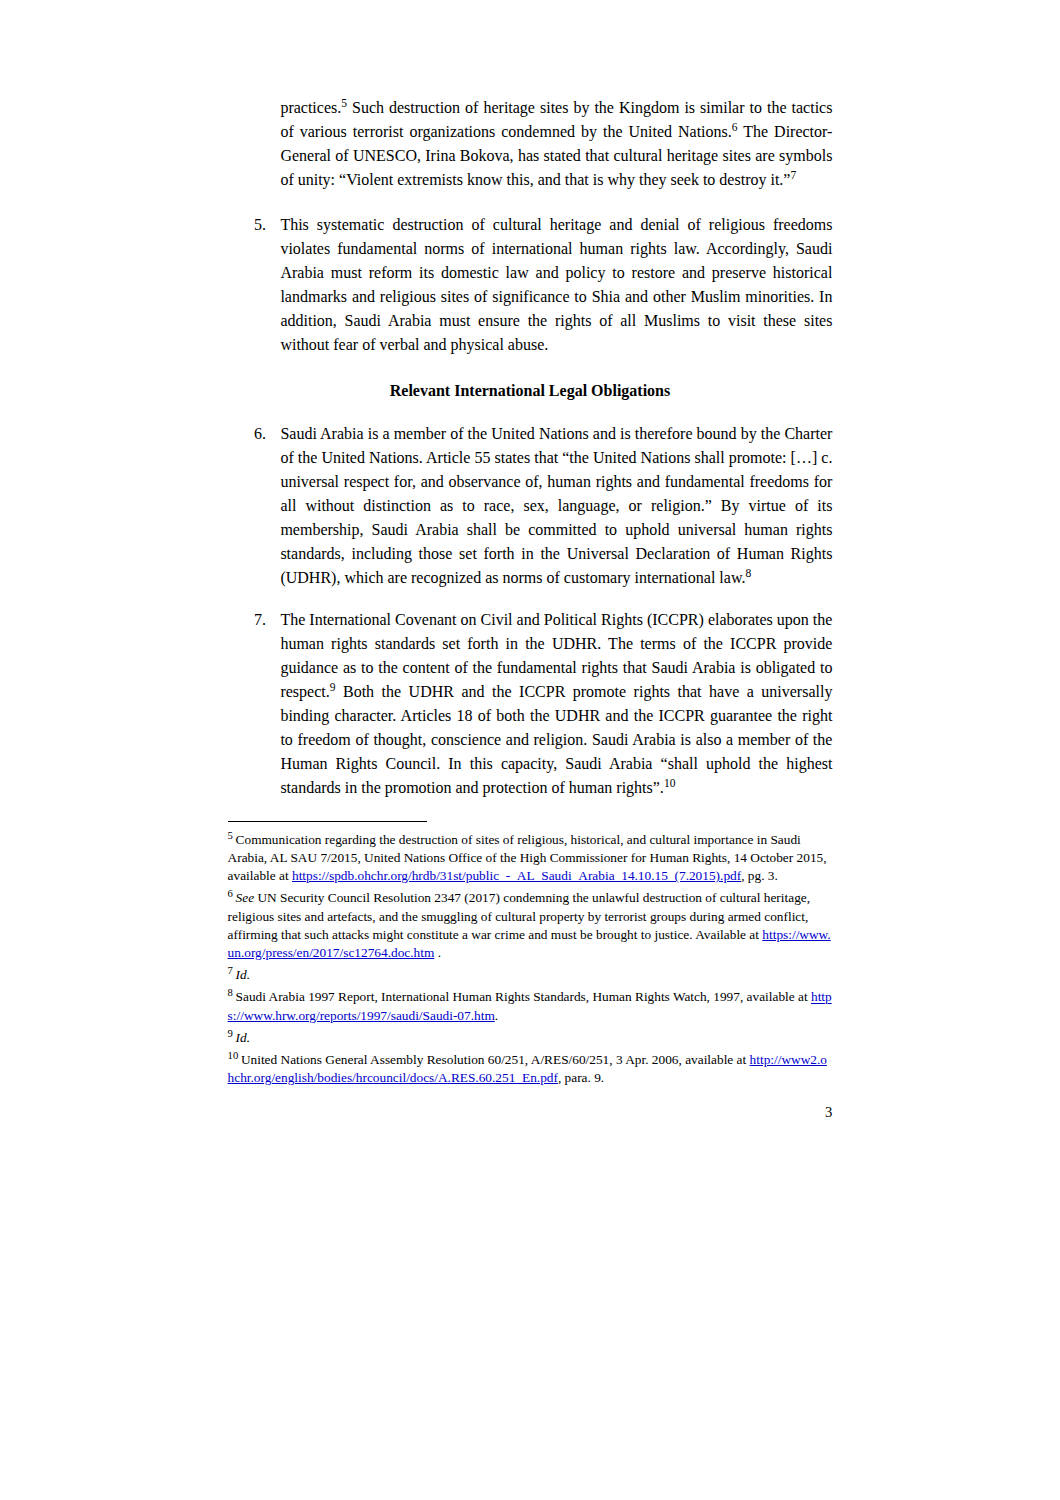practices.5 Such destruction of heritage sites by the Kingdom is similar to the tactics of various terrorist organizations condemned by the United Nations.6 The Director-General of UNESCO, Irina Bokova, has stated that cultural heritage sites are symbols of unity: “Violent extremists know this, and that is why they seek to destroy it.”7
5. This systematic destruction of cultural heritage and denial of religious freedoms violates fundamental norms of international human rights law. Accordingly, Saudi Arabia must reform its domestic law and policy to restore and preserve historical landmarks and religious sites of significance to Shia and other Muslim minorities. In addition, Saudi Arabia must ensure the rights of all Muslims to visit these sites without fear of verbal and physical abuse.
Relevant International Legal Obligations
6. Saudi Arabia is a member of the United Nations and is therefore bound by the Charter of the United Nations. Article 55 states that “the United Nations shall promote: […] c. universal respect for, and observance of, human rights and fundamental freedoms for all without distinction as to race, sex, language, or religion.” By virtue of its membership, Saudi Arabia shall be committed to uphold universal human rights standards, including those set forth in the Universal Declaration of Human Rights (UDHR), which are recognized as norms of customary international law.8
7. The International Covenant on Civil and Political Rights (ICCPR) elaborates upon the human rights standards set forth in the UDHR. The terms of the ICCPR provide guidance as to the content of the fundamental rights that Saudi Arabia is obligated to respect.9 Both the UDHR and the ICCPR promote rights that have a universally binding character. Articles 18 of both the UDHR and the ICCPR guarantee the right to freedom of thought, conscience and religion. Saudi Arabia is also a member of the Human Rights Council. In this capacity, Saudi Arabia “shall uphold the highest standards in the promotion and protection of human rights”.10
5 Communication regarding the destruction of sites of religious, historical, and cultural importance in Saudi Arabia, AL SAU 7/2015, United Nations Office of the High Commissioner for Human Rights, 14 October 2015, available at https://spdb.ohchr.org/hrdb/31st/public_-_AL_Saudi_Arabia_14.10.15_(7.2015).pdf, pg. 3.
6 See UN Security Council Resolution 2347 (2017) condemning the unlawful destruction of cultural heritage, religious sites and artefacts, and the smuggling of cultural property by terrorist groups during armed conflict, affirming that such attacks might constitute a war crime and must be brought to justice. Available at https://www.un.org/press/en/2017/sc12764.doc.htm .
7 Id.
8 Saudi Arabia 1997 Report, International Human Rights Standards, Human Rights Watch, 1997, available at https://www.hrw.org/reports/1997/saudi/Saudi-07.htm.
9 Id.
10 United Nations General Assembly Resolution 60/251, A/RES/60/251, 3 Apr. 2006, available at http://www2.ohchr.org/english/bodies/hrcouncil/docs/A.RES.60.251_En.pdf, para. 9.
3